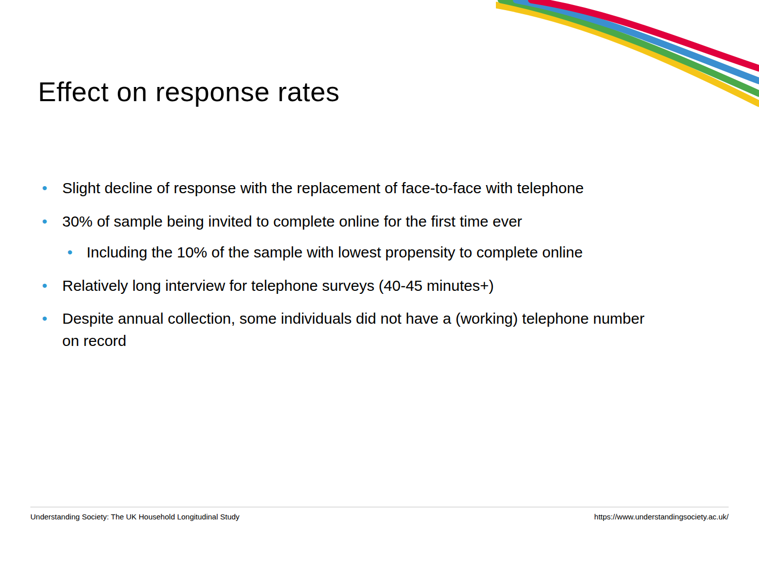Effect on response rates
Slight decline of response with the replacement of face-to-face with telephone
30% of sample being invited to complete online for the first time ever
Including the 10% of the sample with lowest propensity to complete online
Relatively long interview for telephone surveys (40-45 minutes+)
Despite annual collection, some individuals did not have a (working) telephone number on record
Understanding Society: The UK Household Longitudinal Study https://www.understandingsociety.ac.uk/